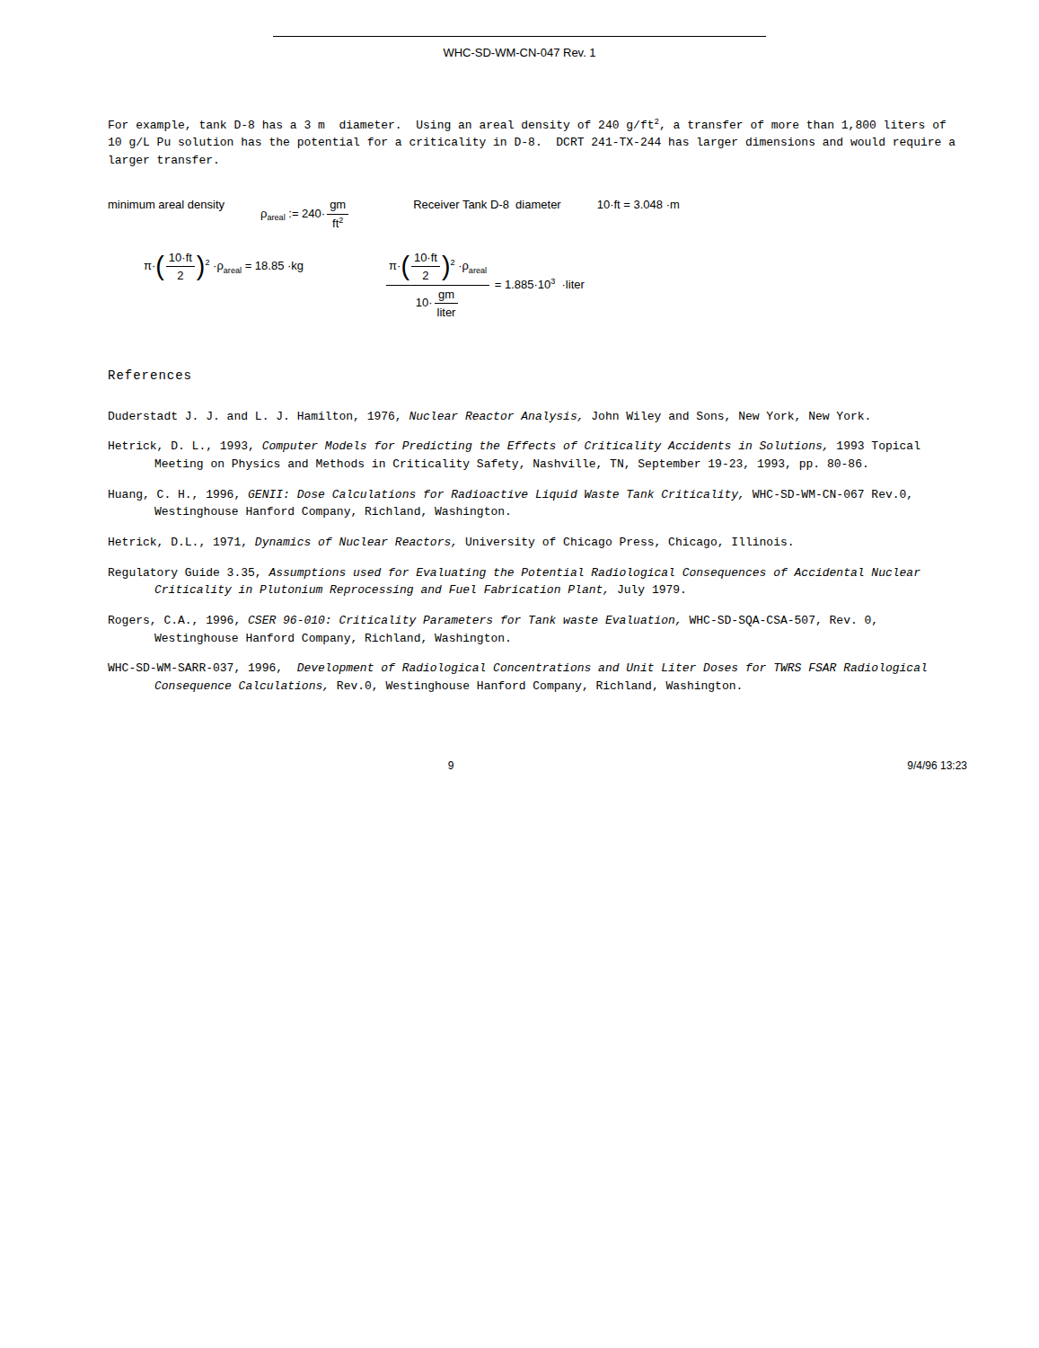WHC-SD-WM-CN-047 Rev. 1
For example, tank D-8 has a 3 m diameter. Using an areal density of 240 g/ft2, a transfer of more than 1,800 liters of 10 g/L Pu solution has the potential for a criticality in D-8. DCRT 241-TX-244 has larger dimensions and would require a larger transfer.
minimum areal density
ρareal := 240·gm ft2
Receiver Tank D-8 diameter
10·ft = 3.048 ·m
π·(10·ft 2)2 ·ρareal = 18.85 ·kg
π·(10·ft 2)2 ·ρareal 10·gm liter = 1.885·103 ·liter
References
Duderstadt J. J. and L. J. Hamilton, 1976, Nuclear Reactor Analysis, John Wiley and Sons, New York, New York.
Hetrick, D. L., 1993, Computer Models for Predicting the Effects of Criticality Accidents in Solutions, 1993 Topical Meeting on Physics and Methods in Criticality Safety, Nashville, TN, September 19-23, 1993, pp. 80-86.
Huang, C. H., 1996, GENII: Dose Calculations for Radioactive Liquid Waste Tank Criticality, WHC-SD-WM-CN-067 Rev.0, Westinghouse Hanford Company, Richland, Washington.
Hetrick, D.L., 1971, Dynamics of Nuclear Reactors, University of Chicago Press, Chicago, Illinois.
Regulatory Guide 3.35, Assumptions used for Evaluating the Potential Radiological Consequences of Accidental Nuclear Criticality in Plutonium Reprocessing and Fuel Fabrication Plant, July 1979.
Rogers, C.A., 1996, CSER 96-010: Criticality Parameters for Tank waste Evaluation, WHC-SD-SQA-CSA-507, Rev. 0, Westinghouse Hanford Company, Richland, Washington.
WHC-SD-WM-SARR-037, 1996, Development of Radiological Concentrations and Unit Liter Doses for TWRS FSAR Radiological Consequence Calculations, Rev.0, Westinghouse Hanford Company, Richland, Washington.
9 9/4/96 13:23